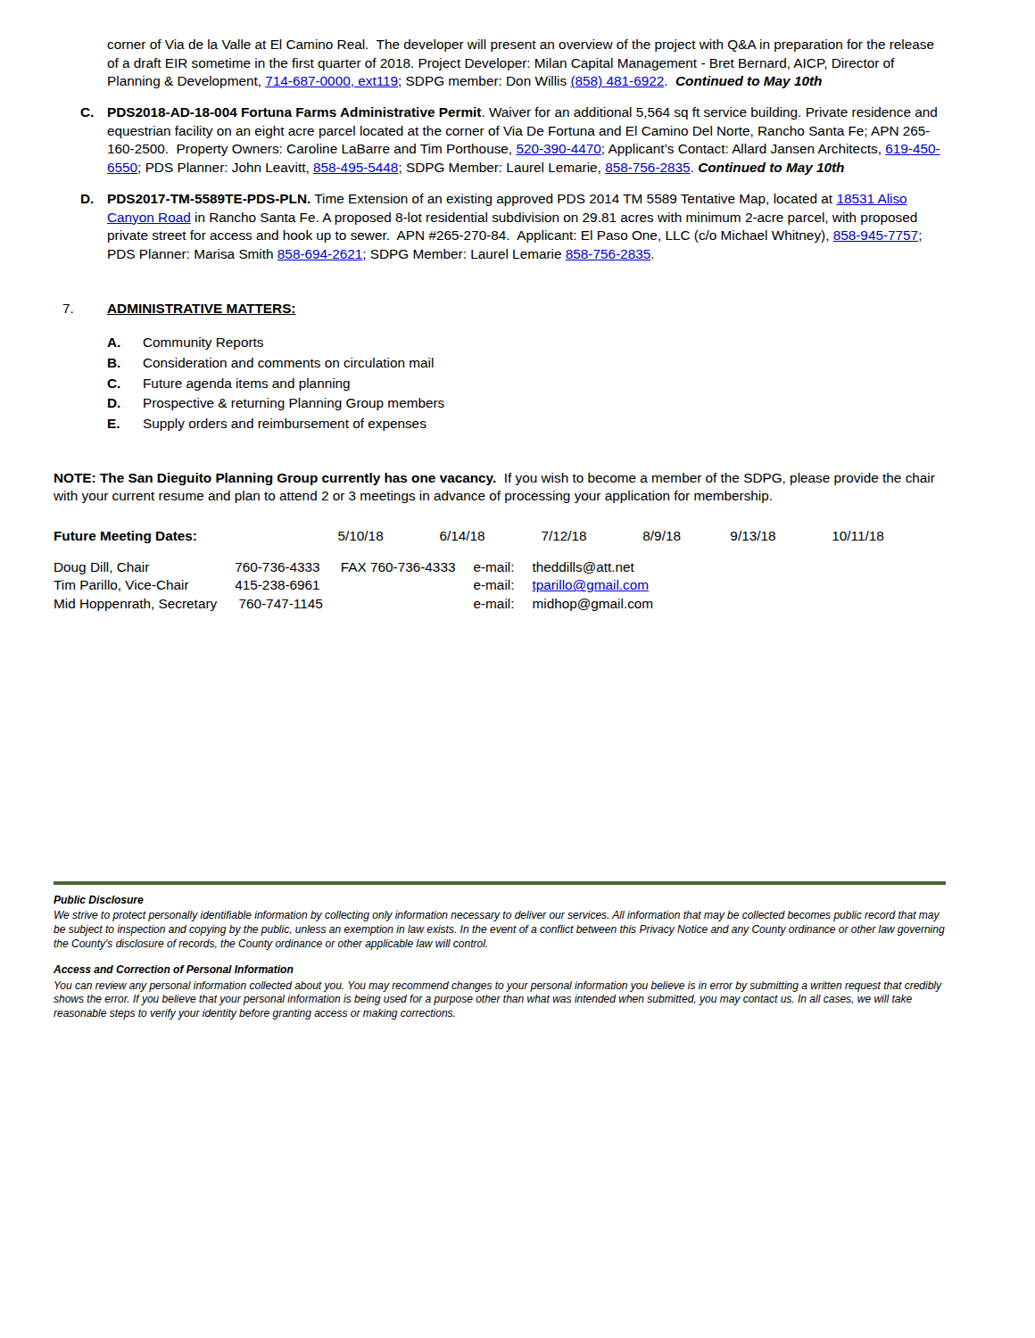corner of Via de la Valle at El Camino Real. The developer will present an overview of the project with Q&A in preparation for the release of a draft EIR sometime in the first quarter of 2018. Project Developer: Milan Capital Management - Bret Bernard, AICP, Director of Planning & Development, 714-687-0000, ext119; SDPG member: Don Willis (858) 481-6922. Continued to May 10th
C.
PDS2018-AD-18-004 Fortuna Farms Administrative Permit. Waiver for an additional 5,564 sq ft service building. Private residence and equestrian facility on an eight acre parcel located at the corner of Via De Fortuna and El Camino Del Norte, Rancho Santa Fe; APN 265-160-2500. Property Owners: Caroline LaBarre and Tim Porthouse, 520-390-4470; Applicant’s Contact: Allard Jansen Architects, 619-450-6550; PDS Planner: John Leavitt, 858-495-5448; SDPG Member: Laurel Lemarie, 858-756-2835. Continued to May 10th
D.
PDS2017-TM-5589TE-PDS-PLN. Time Extension of an existing approved PDS 2014 TM 5589 Tentative Map, located at 18531 Aliso Canyon Road in Rancho Santa Fe. A proposed 8-lot residential subdivision on 29.81 acres with minimum 2-acre parcel, with proposed private street for access and hook up to sewer. APN #265-270-84. Applicant: El Paso One, LLC (c/o Michael Whitney), 858-945-7757; PDS Planner: Marisa Smith 858-694-2621; SDPG Member: Laurel Lemarie 858-756-2835.
7.
ADMINISTRATIVE MATTERS:
A. Community Reports
B. Consideration and comments on circulation mail
C. Future agenda items and planning
D. Prospective & returning Planning Group members
E. Supply orders and reimbursement of expenses
NOTE: The San Dieguito Planning Group currently has one vacancy. If you wish to become a member of the SDPG, please provide the chair with your current resume and plan to attend 2 or 3 meetings in advance of processing your application for membership.
| Future Meeting Dates: | 5/10/18 | 6/14/18 | 7/12/18 | 8/9/18 | 9/13/18 | 10/11/18 |
| Doug Dill, Chair | 760-736-4333 | FAX 760-736-4333 | e-mail: | theddills@att.net |
| Tim Parillo, Vice-Chair | 415-238-6961 | | e-mail: | tparillo@gmail.com |
| Mid Hoppenrath, Secretary | 760-747-1145 | | e-mail: | midhop@gmail.com |
Public Disclosure
We strive to protect personally identifiable information by collecting only information necessary to deliver our services. All information that may be collected becomes public record that may be subject to inspection and copying by the public, unless an exemption in law exists. In the event of a conflict between this Privacy Notice and any County ordinance or other law governing the County's disclosure of records, the County ordinance or other applicable law will control.
Access and Correction of Personal Information
You can review any personal information collected about you. You may recommend changes to your personal information you believe is in error by submitting a written request that credibly shows the error. If you believe that your personal information is being used for a purpose other than what was intended when submitted, you may contact us. In all cases, we will take reasonable steps to verify your identity before granting access or making corrections.